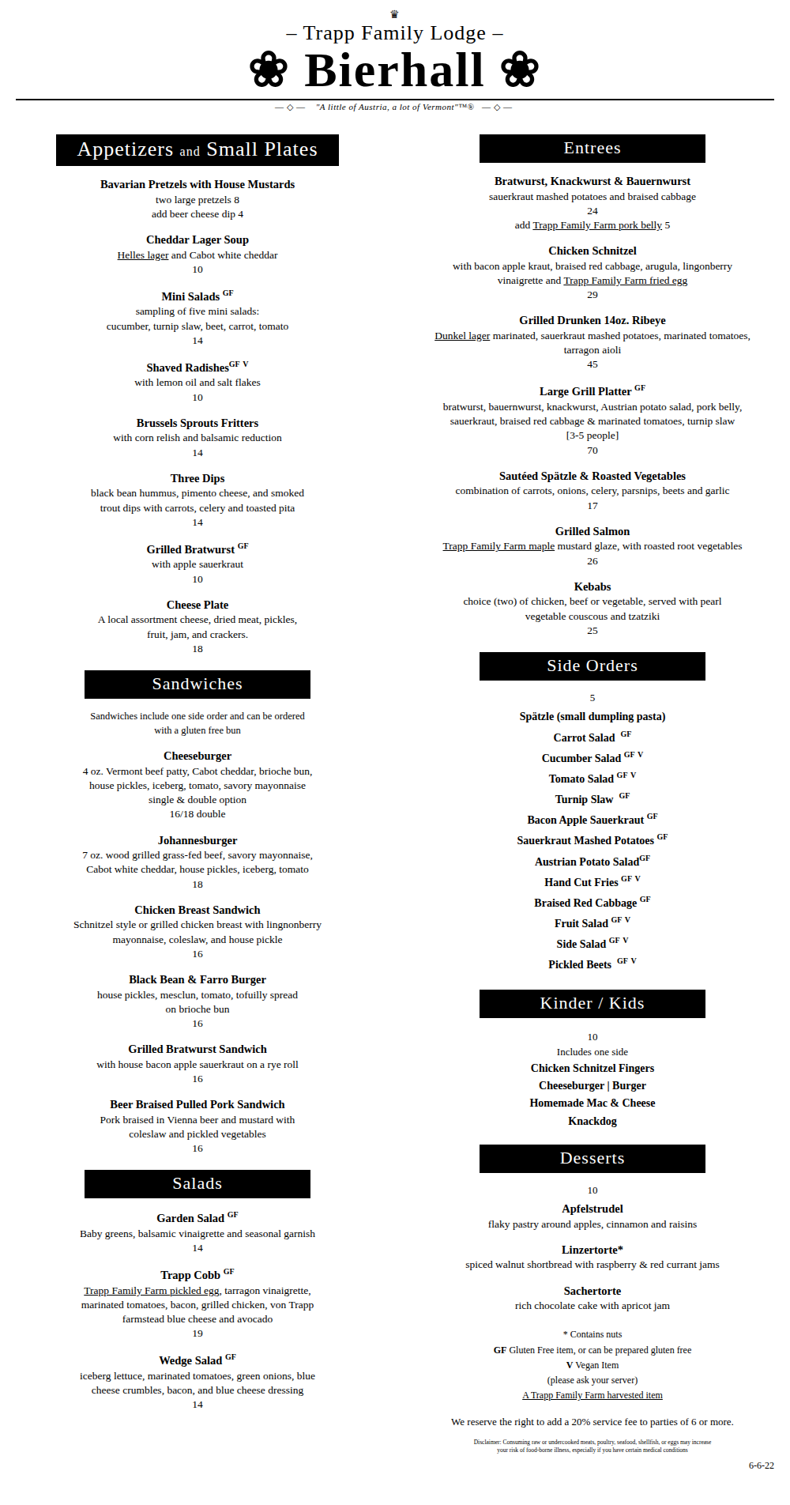♛
– Trapp Family Lodge –
❀ Bierhall ❀
—◇— "A little of Austria, a lot of Vermont"™® —◇—
Appetizers and Small Plates
Bavarian Pretzels with House Mustards two large pretzels 8 add beer cheese dip 4
Cheddar Lager Soup Helles lager and Cabot white cheddar 10
Mini Salads GF sampling of five mini salads: cucumber, turnip slaw, beet, carrot, tomato 14
Shaved RadishesGF V with lemon oil and salt flakes 10
Brussels Sprouts Fritters with corn relish and balsamic reduction 14
Three Dips black bean hummus, pimento cheese, and smoked trout dips with carrots, celery and toasted pita 14
Grilled Bratwurst GF with apple sauerkraut 10
Cheese Plate A local assortment cheese, dried meat, pickles, fruit, jam, and crackers. 18
Sandwiches
Sandwiches include one side order and can be ordered
with a gluten free bun
Cheeseburger 4 oz. Vermont beef patty, Cabot cheddar, brioche bun, house pickles, iceberg, tomato, savory mayonnaise single & double option 16/18 double
Johannesburger 7 oz. wood grilled grass-fed beef, savory mayonnaise, Cabot white cheddar, house pickles, iceberg, tomato 18
Chicken Breast Sandwich Schnitzel style or grilled chicken breast with lingnonberry mayonnaise, coleslaw, and house pickle 16
Black Bean & Farro Burger house pickles, mesclun, tomato, tofuilly spread on brioche bun 16
Grilled Bratwurst Sandwich with house bacon apple sauerkraut on a rye roll 16
Beer Braised Pulled Pork Sandwich Pork braised in Vienna beer and mustard with coleslaw and pickled vegetables 16
Salads
Garden Salad GF Baby greens, balsamic vinaigrette and seasonal garnish 14
Trapp Cobb GF Trapp Family Farm pickled egg, tarragon vinaigrette, marinated tomatoes, bacon, grilled chicken, von Trapp farmstead blue cheese and avocado 19
Wedge Salad GF iceberg lettuce, marinated tomatoes, green onions, blue cheese crumbles, bacon, and blue cheese dressing 14
Entrees
Bratwurst, Knackwurst & Bauernwurst sauerkraut mashed potatoes and braised cabbage 24 add Trapp Family Farm pork belly 5
Chicken Schnitzel with bacon apple kraut, braised red cabbage, arugula, lingonberry vinaigrette and Trapp Family Farm fried egg 29
Grilled Drunken 14oz. Ribeye Dunkel lager marinated, sauerkraut mashed potatoes, marinated tomatoes, tarragon aioli 45
Large Grill Platter GF bratwurst, bauernwurst, knackwurst, Austrian potato salad, pork belly, sauerkraut, braised red cabbage & marinated tomatoes, turnip slaw [3-5 people] 70
Sautéed Spätzle & Roasted Vegetables combination of carrots, onions, celery, parsnips, beets and garlic 17
Grilled Salmon Trapp Family Farm maple mustard glaze, with roasted root vegetables 26
Kebabs choice (two) of chicken, beef or vegetable, served with pearl vegetable couscous and tzatziki 25
Side Orders
5
Spätzle (small dumpling pasta)
Carrot Salad GF
Cucumber Salad GF V
Tomato Salad GF V
Turnip Slaw GF
Bacon Apple Sauerkraut GF
Sauerkraut Mashed Potatoes GF
Austrian Potato SaladGF
Hand Cut Fries GF V
Braised Red Cabbage GF
Fruit Salad GF V
Side Salad GF V
Pickled Beets GF V
Kinder / Kids
10
Includes one side
Chicken Schnitzel Fingers
Cheeseburger | Burger
Homemade Mac & Cheese
Knackdog
Desserts
10
Apfelstrudel flaky pastry around apples, cinnamon and raisins
Linzertorte* spiced walnut shortbread with raspberry & red currant jams
Sachertorte rich chocolate cake with apricot jam
* Contains nuts
GF Gluten Free item, or can be prepared gluten free
V Vegan Item
(please ask your server)
A Trapp Family Farm harvested item
We reserve the right to add a 20% service fee to parties of 6 or more.
Disclaimer: Consuming raw or undercooked meats, poultry, seafood, shellfish, or eggs may increase
your risk of food-borne illness, especially if you have certain medical conditions
6-6-22